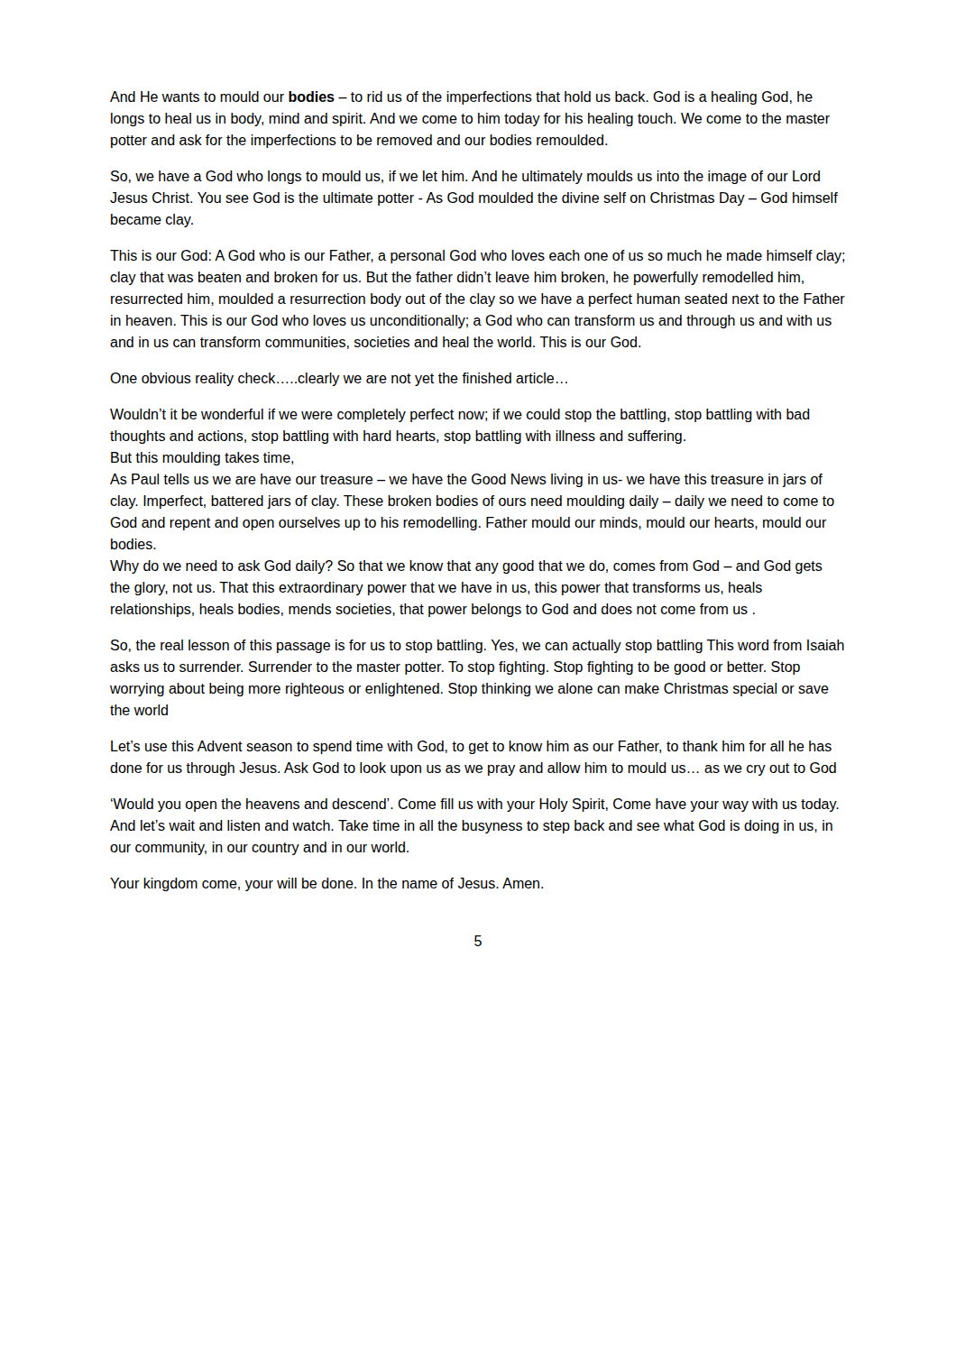And He wants to mould our bodies – to rid us of the imperfections that hold us back. God is a healing God, he longs to heal us in body, mind and spirit. And we come to him today for his healing touch. We come to the master potter and ask for the imperfections to be removed and our bodies remoulded.
So, we have a God who longs to mould us, if we let him. And he ultimately moulds us into the image of our Lord Jesus Christ. You see God is the ultimate potter - As God moulded the divine self on Christmas Day – God himself became clay.
This is our God: A God who is our Father, a personal God who loves each one of us so much he made himself clay; clay that was beaten and broken for us. But the father didn’t leave him broken, he powerfully remodelled him, resurrected him, moulded a resurrection body out of the clay so we have a perfect human seated next to the Father in heaven. This is our God who loves us unconditionally; a God who can transform us and through us and with us and in us can transform communities, societies and heal the world. This is our God.
One obvious reality check…..clearly we are not yet the finished article…
Wouldn’t it be wonderful if we were completely perfect now; if we could stop the battling, stop battling with bad thoughts and actions, stop battling with hard hearts, stop battling with illness and suffering.
But this moulding takes time,
As Paul tells us we are have our treasure – we have the Good News living in us- we have this treasure in jars of clay. Imperfect, battered jars of clay. These broken bodies of ours need moulding daily – daily we need to come to God and repent and open ourselves up to his remodelling. Father mould our minds, mould our hearts, mould our bodies.
Why do we need to ask God daily? So that we know that any good that we do, comes from God – and God gets the glory, not us. That this extraordinary power that we have in us, this power that transforms us, heals relationships, heals bodies, mends societies, that power belongs to God and does not come from us .
So, the real lesson of this passage is for us to stop battling. Yes, we can actually stop battling This word from Isaiah asks us to surrender. Surrender to the master potter. To stop fighting. Stop fighting to be good or better. Stop worrying about being more righteous or enlightened. Stop thinking we alone can make Christmas special or save the world
Let’s use this Advent season to spend time with God, to get to know him as our Father, to thank him for all he has done for us through Jesus. Ask God to look upon us as we pray and allow him to mould us… as we cry out to God
‘Would you open the heavens and descend’. Come fill us with your Holy Spirit, Come have your way with us today. And let’s wait and listen and watch. Take time in all the busyness to step back and see what God is doing in us, in our community, in our country and in our world.
Your kingdom come, your will be done. In the name of Jesus. Amen.
5